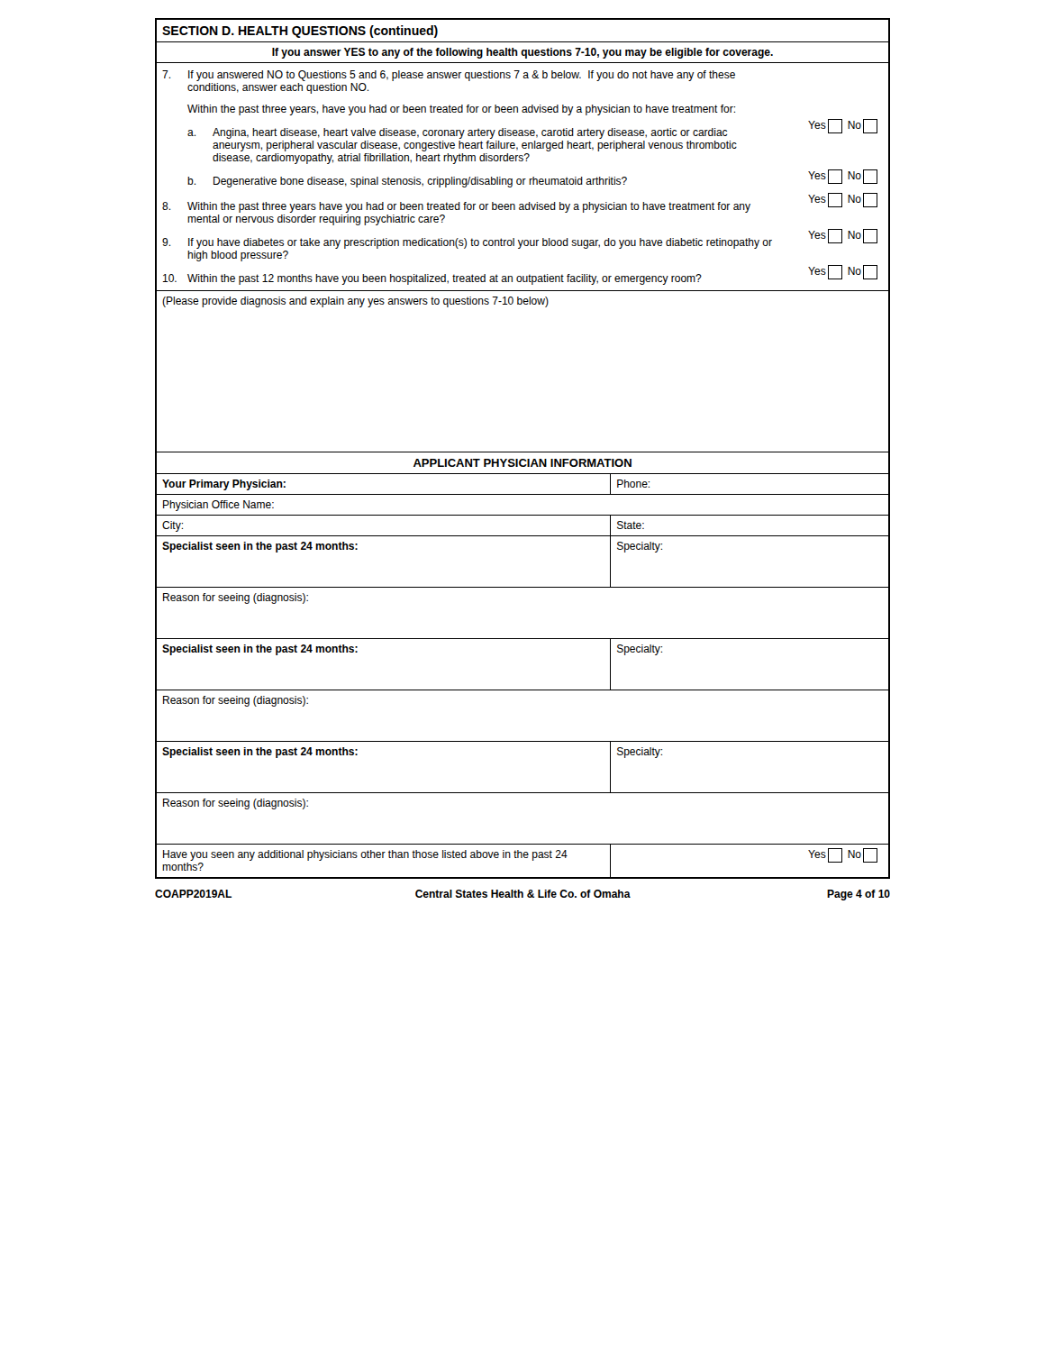| SECTION D. HEALTH QUESTIONS (continued) |
| If you answer YES to any of the following health questions 7-10, you may be eligible for coverage. |
| / 7. / If you answered NO to Questions 5 and 6, please answer questions 7 a & b below. If you do not have any of these conditions, answer each question NO. / / / / Within the past three years, have you had or been treated for or been advised by a physician to have treatment for: / / / / / a. / Angina, heart disease, heart valve disease, coronary artery disease, carotid artery disease, aortic or cardiac aneurysm, peripheral vascular disease, congestive heart failure, enlarged heart, peripheral venous thrombotic disease, cardiomyopathy, atrial fibrillation, heart rhythm disorders? / / Yes No / / / / b. / Degenerative bone disease, spinal stenosis, crippling/disabling or rheumatoid arthritis? / / Yes No / / 8. / Within the past three years have you had or been treated for or been advised by a physician to have treatment for any mental or nervous disorder requiring psychiatric care? / Yes No / / 9. / If you have diabetes or take any prescription medication(s) to control your blood sugar, do you have diabetic retinopathy or high blood pressure? / Yes No / / 10. / Within the past 12 months have you been hospitalized, treated at an outpatient facility, or emergency room? / Yes No / |
| (Please provide diagnosis and explain any yes answers to questions 7-10 below) |
| APPLICANT PHYSICIAN INFORMATION |
| Your Primary Physician: | Phone: |
| Physician Office Name: |
| City: | State: |
| Specialist seen in the past 24 months: | Specialty: |
| Reason for seeing (diagnosis): |
| Specialist seen in the past 24 months: | Specialty: |
| Reason for seeing (diagnosis): |
| Specialist seen in the past 24 months: | Specialty: |
| Reason for seeing (diagnosis): |
| Have you seen any additional physicians other than those listed above in the past 24 months? | Yes No |
COAPP2019AL
Central States Health & Life Co. of Omaha
Page 4 of 10